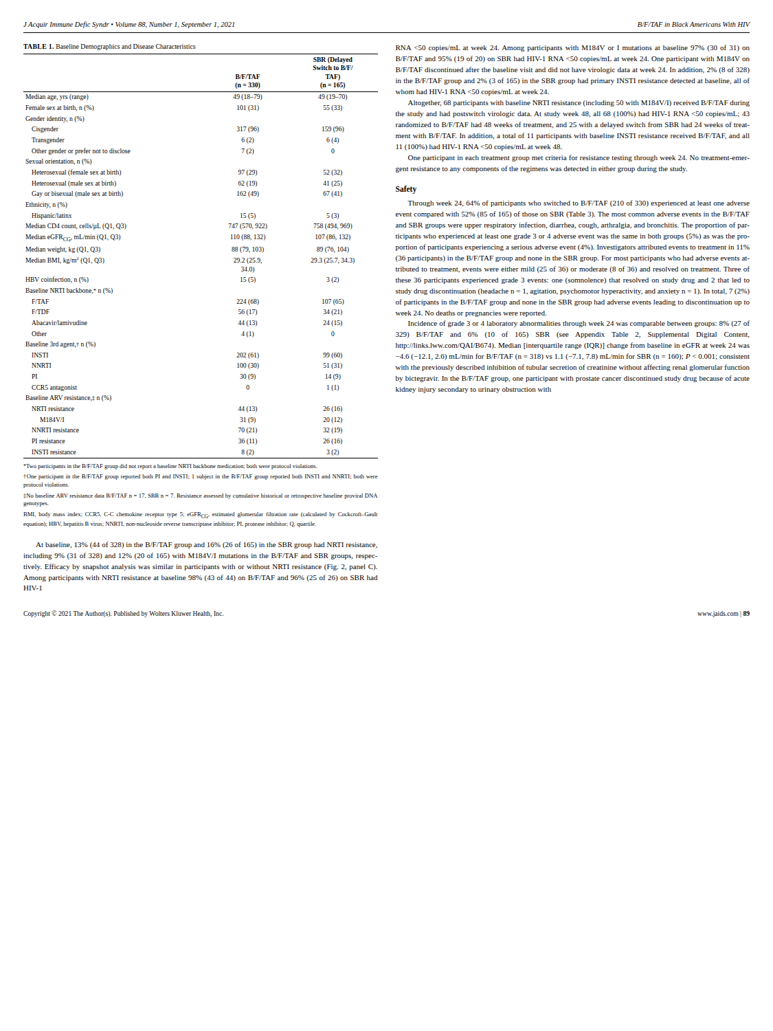J Acquir Immune Defic Syndr • Volume 88, Number 1, September 1, 2021
B/F/TAF in Black Americans With HIV
TABLE 1. Baseline Demographics and Disease Characteristics
| | B/F/TAF (n = 330) | SBR (Delayed Switch to B/F/ TAF) (n = 165) |
| --- | --- | --- |
| Median age, yrs (range) | 49 (18–79) | 49 (19–70) |
| Female sex at birth, n (%) | 101 (31) | 55 (33) |
| Gender identity, n (%) | | |
| Cisgender | 317 (96) | 159 (96) |
| Transgender | 6 (2) | 6 (4) |
| Other gender or prefer not to disclose | 7 (2) | 0 |
| Sexual orientation, n (%) | | |
| Heterosexual (female sex at birth) | 97 (29) | 52 (32) |
| Heterosexual (male sex at birth) | 62 (19) | 41 (25) |
| Gay or bisexual (male sex at birth) | 162 (49) | 67 (41) |
| Ethnicity, n (%) | | |
| Hispanic/latinx | 15 (5) | 5 (3) |
| Median CD4 count, cells/µL (Q1, Q3) | 747 (570, 922) | 758 (494, 969) |
| Median eGFR CG , mL/min (Q1, Q3) | 110 (88, 132) | 107 (86, 132) |
| Median weight, kg (Q1, Q3) | 88 (79, 103) | 89 (76, 104) |
| Median BMI, kg/m 2 (Q1, Q3) | 29.2 (25.9, 34.0) | 29.3 (25.7, 34.3) |
| HBV coinfection, n (%) | 15 (5) | 3 (2) |
| Baseline NRTI backbone, * n (%) | | |
| F/TAF | 224 (68) | 107 (65) |
| F/TDF | 56 (17) | 34 (21) |
| Abacavir/lamivudine | 44 (13) | 24 (15) |
| Other | 4 (1) | 0 |
| Baseline 3rd agent, † n (%) | | |
| INSTI | 202 (61) | 99 (60) |
| NNRTI | 100 (30) | 51 (31) |
| PI | 30 (9) | 14 (9) |
| CCR5 antagonist | 0 | 1 (1) |
| Baseline ARV resistance, ‡ n (%) | | |
| NRTI resistance | 44 (13) | 26 (16) |
| M184V/I | 31 (9) | 20 (12) |
| NNRTI resistance | 70 (21) | 32 (19) |
| PI resistance | 36 (11) | 26 (16) |
| INSTI resistance | 8 (2) | 3 (2) |
*Two participants in the B/F/TAF group did not report a baseline NRTI backbone medication; both were protocol violations.
†One participant in the B/F/TAF group reported both PI and INSTI; 1 subject in the B/F/TAF group reported both INSTI and NNRTI; both were protocol violations.
‡No baseline ARV resistance data B/F/TAF n = 17, SBR n = 7. Resistance assessed by cumulative historical or retrospective baseline proviral DNA genotypes.
BMI, body mass index; CCR5, C-C chemokine receptor type 5; eGFRCG, estimated glomerular filtration rate (calculated by Cockcroft–Gault equation); HBV, hepatitis B virus; NNRTI, non-nucleoside reverse transcriptase inhibitor; PI, protease inhibitor; Q, quartile.
At baseline, 13% (44 of 328) in the B/F/TAF group and 16% (26 of 165) in the SBR group had NRTI resistance, including 9% (31 of 328) and 12% (20 of 165) with M184V/I mutations in the B/F/TAF and SBR groups, respectively. Efficacy by snapshot analysis was similar in participants with or without NRTI resistance (Fig. 2, panel C). Among participants with NRTI resistance at baseline 98% (43 of 44) on B/F/TAF and 96% (25 of 26) on SBR had HIV-1
RNA <50 copies/mL at week 24. Among participants with M184V or I mutations at baseline 97% (30 of 31) on B/F/TAF and 95% (19 of 20) on SBR had HIV-1 RNA <50 copies/mL at week 24. One participant with M184V on B/F/TAF discontinued after the baseline visit and did not have virologic data at week 24. In addition, 2% (8 of 328) in the B/F/TAF group and 2% (3 of 165) in the SBR group had primary INSTI resistance detected at baseline, all of whom had HIV-1 RNA <50 copies/mL at week 24.
Altogether, 68 participants with baseline NRTI resistance (including 50 with M184V/I) received B/F/TAF during the study and had postswitch virologic data. At study week 48, all 68 (100%) had HIV-1 RNA <50 copies/mL; 43 randomized to B/F/TAF had 48 weeks of treatment, and 25 with a delayed switch from SBR had 24 weeks of treatment with B/F/TAF. In addition, a total of 11 participants with baseline INSTI resistance received B/F/TAF, and all 11 (100%) had HIV-1 RNA <50 copies/mL at week 48.
One participant in each treatment group met criteria for resistance testing through week 24. No treatment-emergent resistance to any components of the regimens was detected in either group during the study.
Safety
Through week 24, 64% of participants who switched to B/F/TAF (210 of 330) experienced at least one adverse event compared with 52% (85 of 165) of those on SBR (Table 3). The most common adverse events in the B/F/TAF and SBR groups were upper respiratory infection, diarrhea, cough, arthralgia, and bronchitis. The proportion of participants who experienced at least one grade 3 or 4 adverse event was the same in both groups (5%) as was the proportion of participants experiencing a serious adverse event (4%). Investigators attributed events to treatment in 11% (36 participants) in the B/F/TAF group and none in the SBR group. For most participants who had adverse events attributed to treatment, events were either mild (25 of 36) or moderate (8 of 36) and resolved on treatment. Three of these 36 participants experienced grade 3 events: one (somnolence) that resolved on study drug and 2 that led to study drug discontinuation (headache n = 1, agitation, psychomotor hyperactivity, and anxiety n = 1). In total, 7 (2%) of participants in the B/F/TAF group and none in the SBR group had adverse events leading to discontinuation up to week 24. No deaths or pregnancies were reported.
Incidence of grade 3 or 4 laboratory abnormalities through week 24 was comparable between groups: 8% (27 of 329) B/F/TAF and 6% (10 of 165) SBR (see Appendix Table 2, Supplemental Digital Content, http://links.lww.com/QAI/B674). Median [interquartile range (IQR)] change from baseline in eGFR at week 24 was −4.6 (−12.1, 2.6) mL/min for B/F/TAF (n = 318) vs 1.1 (−7.1, 7.8) mL/min for SBR (n = 160); P < 0.001; consistent with the previously described inhibition of tubular secretion of creatinine without affecting renal glomerular function by bictegravir. In the B/F/TAF group, one participant with prostate cancer discontinued study drug because of acute kidney injury secondary to urinary obstruction with
Copyright © 2021 The Author(s). Published by Wolters Kluwer Health, Inc.
www.jaids.com | 89